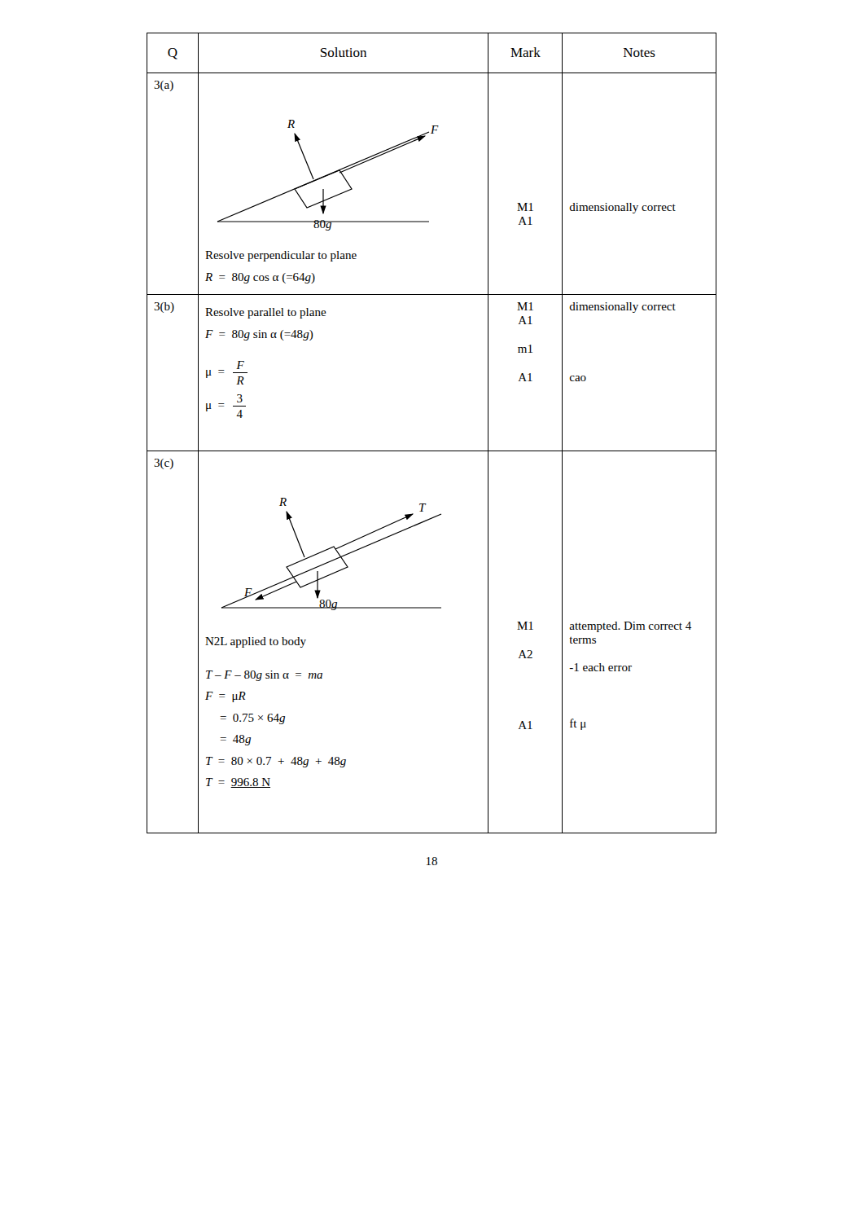| Q | Solution | Mark | Notes |
| --- | --- | --- | --- |
| 3(a) | R F 80 g Resolve perpendicular to plane R = 80 g cos α (=64 g ) | M1 A1 | dimensionally correct |
| 3(b) | Resolve parallel to plane F = 80 g sin α (=48 g ) μ = F R μ = 3 4 | M1 A1 m1 A1 | dimensionally correct cao |
| 3(c) | R T F 80 g N2L applied to body T – F – 80 g sin α = ma F = μ R = 0.75 × 64 g = 48 g T = 80 × 0.7 + 48 g + 48 g T = 996.8 N | M1 A2 A1 | attempted. Dim correct 4 terms -1 each error ft μ |
18